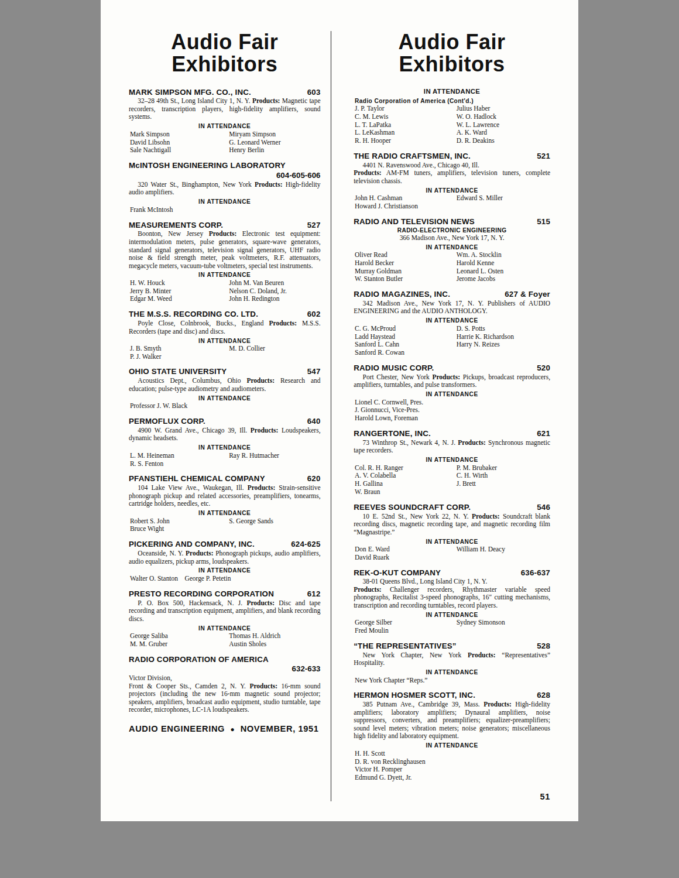Audio Fair Exhibitors
MARK SIMPSON MFG. CO., INC. 603
32–28 49th St., Long Island City 1, N. Y. Products: Magnetic tape recorders, transcription players, high-fidelity amplifiers, sound systems.
IN ATTENDANCE
Mark Simpson
Miryam Simpson
David Libsohn
G. Leonard Werner
Sale Nachtigall
Henry Berlin
McINTOSH ENGINEERING LABORATORY
604-605-606
320 Water St., Binghampton, New York Products: High-fidelity audio amplifiers.
IN ATTENDANCE
Frank McIntosh
MEASUREMENTS CORP. 527
Boonton, New Jersey Products: Electronic test equipment: intermodulation meters, pulse generators, square-wave generators, standard signal generators, television signal generators, UHF radio noise & field strength meter, peak voltmeters, R.F. attenuators, megacycle meters, vacuum-tube voltmeters, special test instruments.
IN ATTENDANCE
H. W. Houck
John M. Van Beuren
Jerry B. Minter
Nelson C. Doland, Jr.
Edgar M. Weed
John H. Redington
THE M.S.S. RECORDING CO. LTD. 602
Poyle Close, Colnbrook, Bucks., England Products: M.S.S. Recorders (tape and disc) and discs.
IN ATTENDANCE
J. B. Smyth
M. D. Collier
P. J. Walker
OHIO STATE UNIVERSITY 547
Acoustics Dept., Columbus, Ohio Products: Research and education; pulse-type audiometry and audiometers.
IN ATTENDANCE
Professor J. W. Black
PERMOFLUX CORP. 640
4900 W. Grand Ave., Chicago 39, Ill. Products: Loudspeakers, dynamic headsets.
IN ATTENDANCE
L. M. Heineman
Ray R. Hutmacher
R. S. Fenton
PFANSTIEHL CHEMICAL COMPANY 620
104 Lake View Ave., Waukegan, Ill. Products: Strain-sensitive phonograph pickup and related accessories, preamplifiers, tonearms, cartridge holders, needles, etc.
IN ATTENDANCE
Robert S. John
S. George Sands
Bruce Wight
PICKERING AND COMPANY, INC. 624-625
Oceanside, N. Y. Products: Phonograph pickups, audio amplifiers, audio equalizers, pickup arms, loudspeakers.
IN ATTENDANCE
Walter O. Stanton George P. Petetin
PRESTO RECORDING CORPORATION 612
P. O. Box 500, Hackensack, N. J. Products: Disc and tape recording and transcription equipment, amplifiers, and blank recording discs.
IN ATTENDANCE
George Saliba
Thomas H. Aldrich
M. M. Gruber
Austin Sholes
RADIO CORPORATION OF AMERICA
632-633
Victor Division,
Front & Cooper Sts., Camden 2, N. Y. Products: 16-mm sound projectors (including the new 16-mm magnetic sound projector; speakers, amplifiers, broadcast audio equipment, studio turntable, tape recorder, microphones, LC-1A loudspeakers.
AUDIO ENGINEERING ● NOVEMBER, 1951
Audio Fair Exhibitors
IN ATTENDANCE
Radio Corporation of America (Cont'd.)
J. P. Taylor
Julius Haber
C. M. Lewis
W. O. Hadlock
L. T. LaPatka
W. L. Lawrence
L. LeKashman
A. K. Ward
R. H. Hooper
D. R. Deakins
THE RADIO CRAFTSMEN, INC. 521
4401 N. Ravenswood Ave., Chicago 40, Ill.
Products: AM-FM tuners, amplifiers, television tuners, complete television chassis.
IN ATTENDANCE
John H. Cashman
Edward S. Miller
Howard J. Christianson
RADIO AND TELEVISION NEWS 515
RADIO-ELECTRONIC ENGINEERING
366 Madison Ave., New York 17, N. Y.
IN ATTENDANCE
Oliver Read
Wm. A. Stocklin
Harold Becker
Harold Kenne
Murray Goldman
Leonard L. Osten
W. Stanton Butler
Jerome Jacobs
RADIO MAGAZINES, INC. 627 & Foyer
342 Madison Ave., New York 17, N. Y. Publishers of AUDIO ENGINEERING and the AUDIO ANTHOLOGY.
IN ATTENDANCE
C. G. McProud
D. S. Potts
Ladd Haystead
Harrie K. Richardson
Sanford L. Cahn
Harry N. Reizes
Sanford R. Cowan
RADIO MUSIC CORP. 520
Port Chester, New York Products: Pickups, broadcast reproducers, amplifiers, turntables, and pulse transformers.
IN ATTENDANCE
Lionel C. Cornwell, Pres.
J. Gionnucci, Vice-Pres.
Harold Lown, Foreman
RANGERTONE, INC. 621
73 Winthrop St., Newark 4, N. J. Products: Synchronous magnetic tape recorders.
IN ATTENDANCE
Col. R. H. Ranger
P. M. Brubaker
A. V. Colabella
C. H. Wirth
H. Gallina
J. Brett
W. Braun
REEVES SOUNDCRAFT CORP. 546
10 E. 52nd St., New York 22, N. Y. Products: Soundcraft blank recording discs, magnetic recording tape, and magnetic recording film “Magnastripe.”
IN ATTENDANCE
Don E. Ward
William H. Deacy
David Ruark
REK-O-KUT COMPANY 636-637
38-01 Queens Blvd., Long Island City 1, N. Y.
Products: Challenger recorders, Rhythmaster variable speed phonographs, Recitalist 3-speed phonographs, 16″ cutting mechanisms, transcription and recording turntables, record players.
IN ATTENDANCE
George Silber
Sydney Simonson
Fred Moulin
“THE REPRESENTATIVES”528
New York Chapter, New York Products: “Representatives” Hospitality.
IN ATTENDANCE
New York Chapter “Reps.”
HERMON HOSMER SCOTT, INC. 628
385 Putnam Ave., Cambridge 39, Mass. Products: High-fidelity amplifiers; laboratory amplifiers; Dynaural amplifiers, noise suppressors, converters, and preamplifiers; equalizer-preamplifiers; sound level meters; vibration meters; noise generators; miscellaneous high fidelity and laboratory equipment.
IN ATTENDANCE
H. H. Scott
D. R. von Recklinghausen
Victor H. Pomper
Edmund G. Dyett, Jr.
51